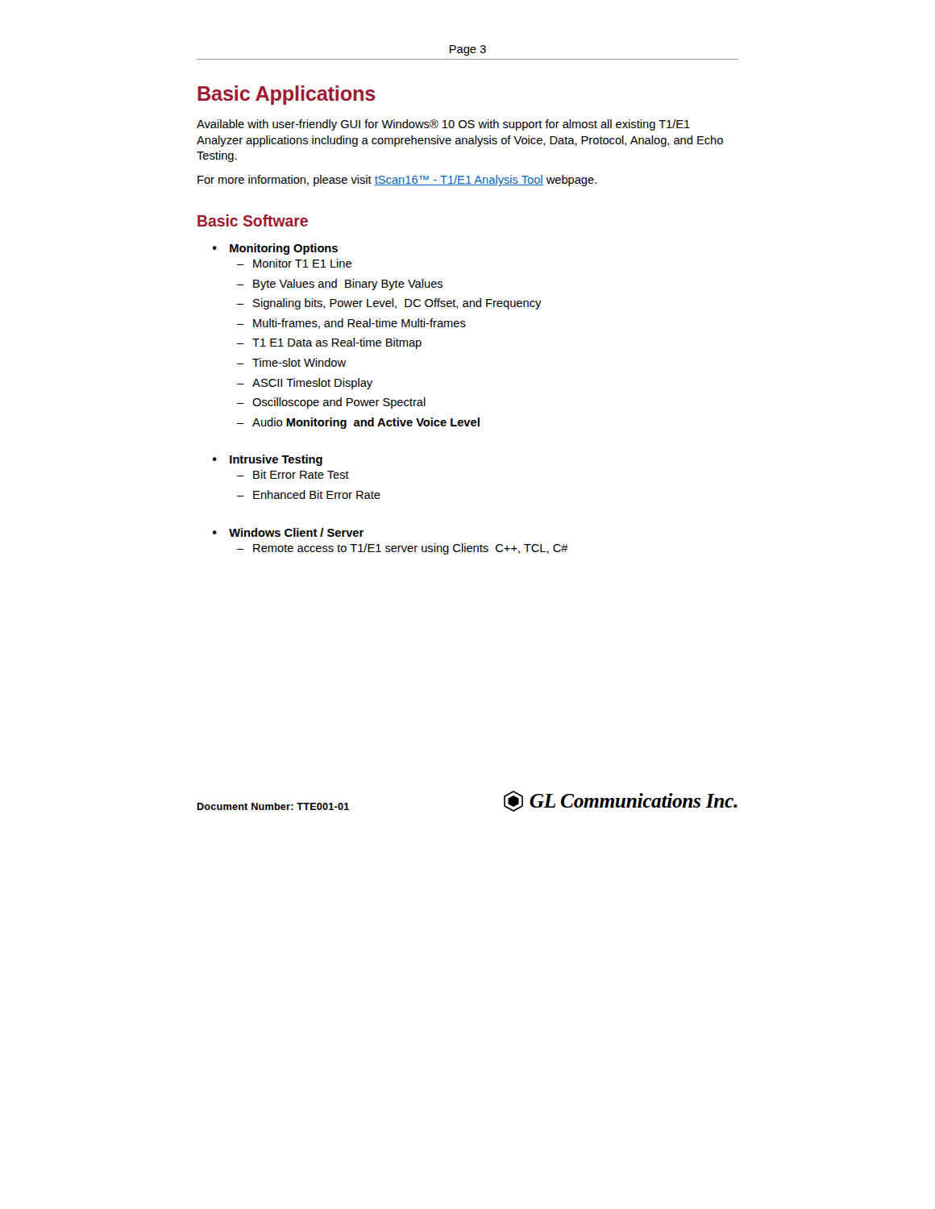Page 3
Basic Applications
Available with user-friendly GUI for Windows® 10 OS with support for almost all existing T1/E1 Analyzer applications including a comprehensive analysis of Voice, Data, Protocol, Analog, and Echo Testing.
For more information, please visit tScan16™ - T1/E1 Analysis Tool webpage.
Basic Software
Monitoring Options
Monitor T1 E1 Line
Byte Values and Binary Byte Values
Signaling bits, Power Level, DC Offset, and Frequency
Multi-frames, and Real-time Multi-frames
T1 E1 Data as Real-time Bitmap
Time-slot Window
ASCII Timeslot Display
Oscilloscope and Power Spectral
Audio Monitoring and Active Voice Level
Intrusive Testing
Bit Error Rate Test
Enhanced Bit Error Rate
Windows Client / Server
Remote access to T1/E1 server using Clients C++, TCL, C#
Document Number: TTE001-01
GL Communications Inc.